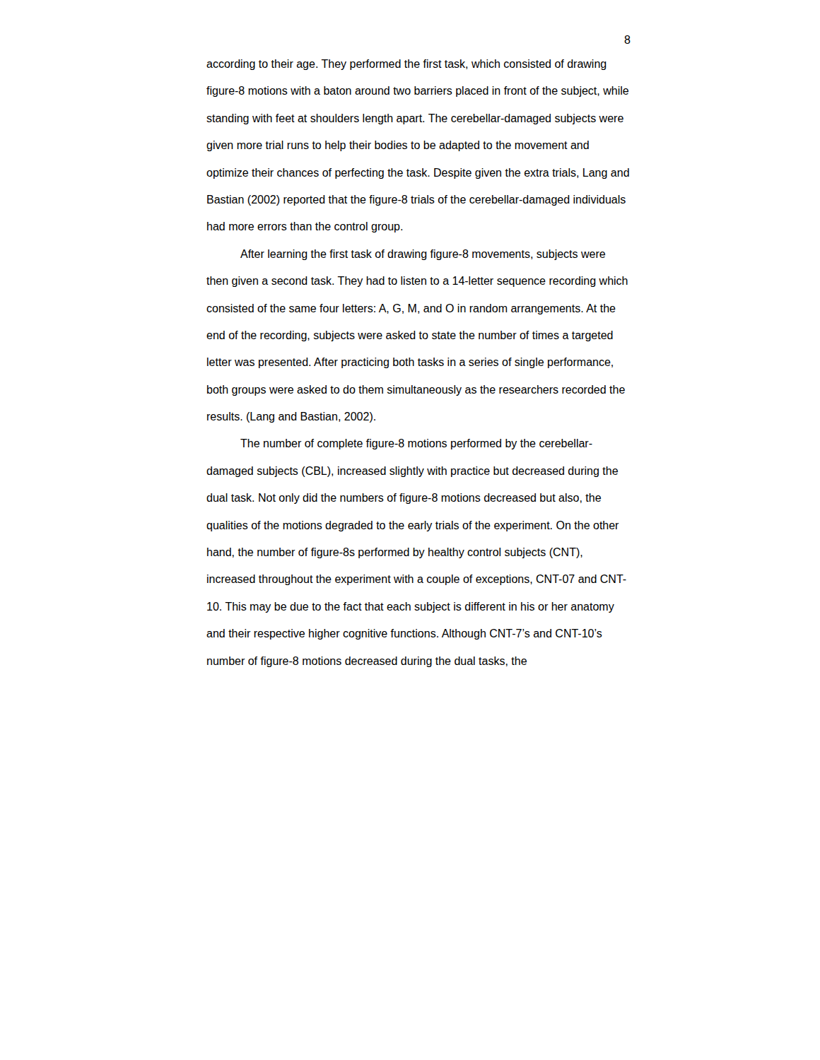8
according to their age. They performed the first task, which consisted of drawing figure-8 motions with a baton around two barriers placed in front of the subject, while standing with feet at shoulders length apart. The cerebellar-damaged subjects were given more trial runs to help their bodies to be adapted to the movement and optimize their chances of perfecting the task. Despite given the extra trials, Lang and Bastian (2002) reported that the figure-8 trials of the cerebellar-damaged individuals had more errors than the control group.
After learning the first task of drawing figure-8 movements, subjects were then given a second task. They had to listen to a 14-letter sequence recording which consisted of the same four letters: A, G, M, and O in random arrangements. At the end of the recording, subjects were asked to state the number of times a targeted letter was presented. After practicing both tasks in a series of single performance, both groups were asked to do them simultaneously as the researchers recorded the results. (Lang and Bastian, 2002).
The number of complete figure-8 motions performed by the cerebellar-damaged subjects (CBL), increased slightly with practice but decreased during the dual task. Not only did the numbers of figure-8 motions decreased but also, the qualities of the motions degraded to the early trials of the experiment. On the other hand, the number of figure-8s performed by healthy control subjects (CNT), increased throughout the experiment with a couple of exceptions, CNT-07 and CNT-10. This may be due to the fact that each subject is different in his or her anatomy and their respective higher cognitive functions. Although CNT-7’s and CNT-10’s number of figure-8 motions decreased during the dual tasks, the